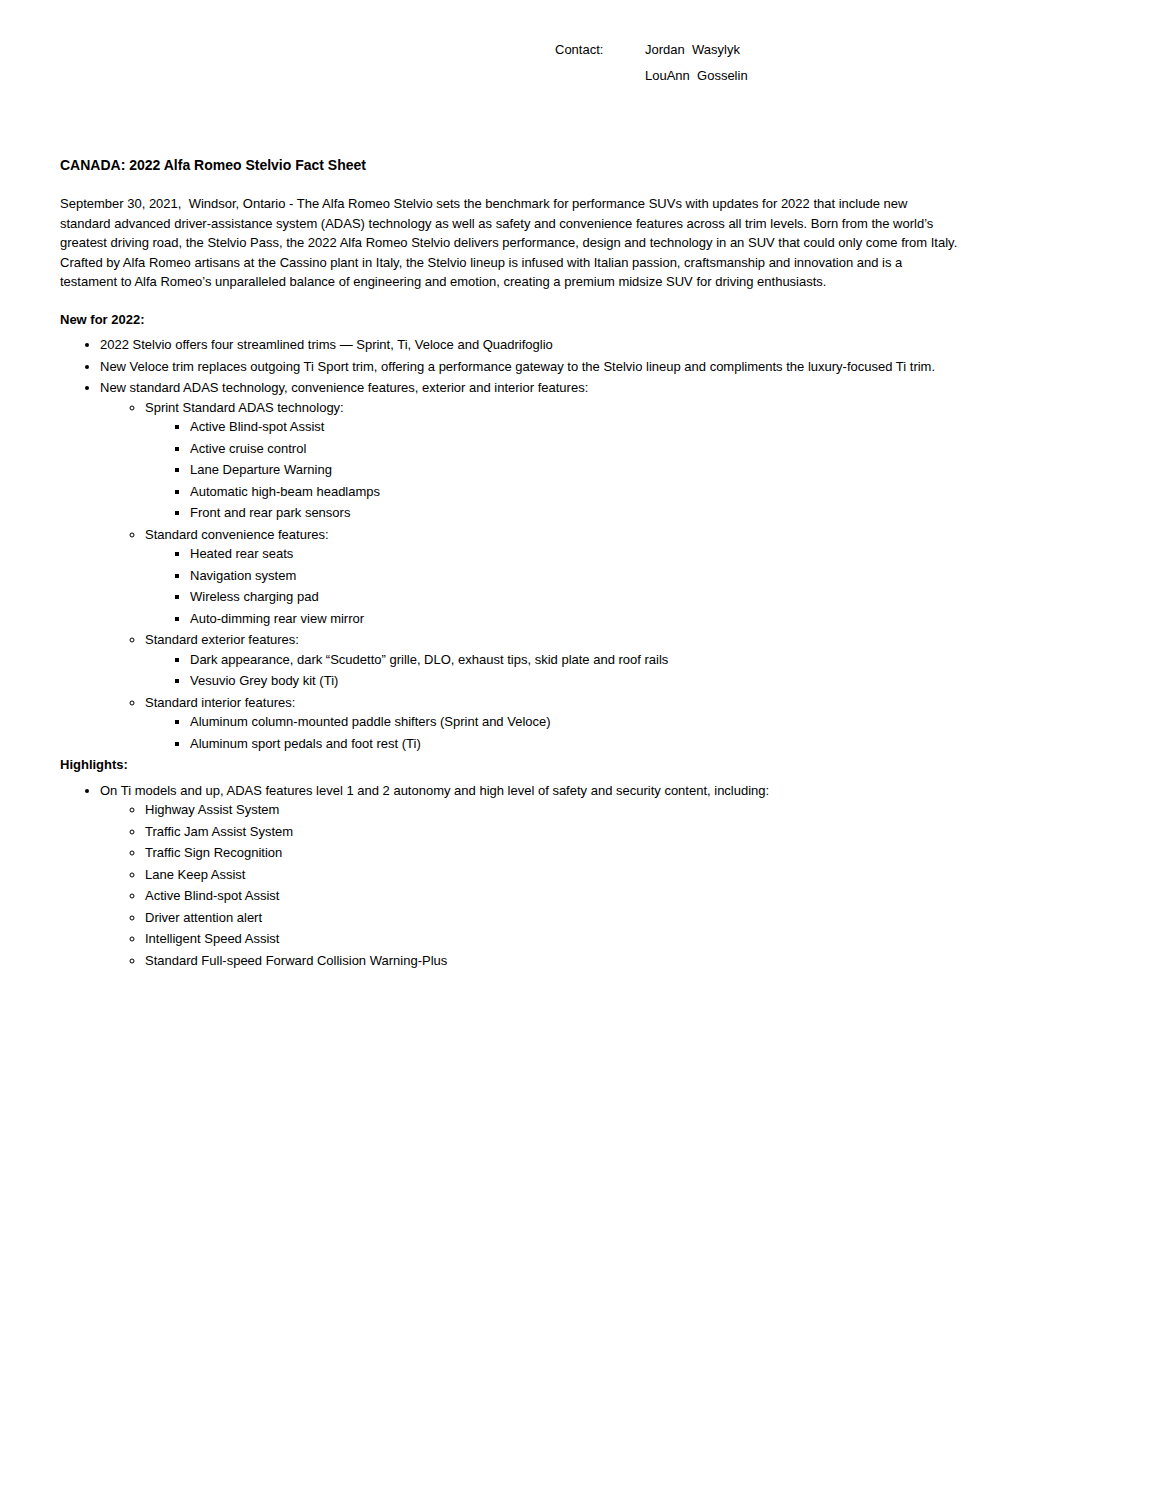Contact: Jordan Wasylyk
LouAnn Gosselin
CANADA: 2022 Alfa Romeo Stelvio Fact Sheet
September 30, 2021, Windsor, Ontario - The Alfa Romeo Stelvio sets the benchmark for performance SUVs with updates for 2022 that include new standard advanced driver-assistance system (ADAS) technology as well as safety and convenience features across all trim levels. Born from the world’s greatest driving road, the Stelvio Pass, the 2022 Alfa Romeo Stelvio delivers performance, design and technology in an SUV that could only come from Italy. Crafted by Alfa Romeo artisans at the Cassino plant in Italy, the Stelvio lineup is infused with Italian passion, craftsmanship and innovation and is a testament to Alfa Romeo’s unparalleled balance of engineering and emotion, creating a premium midsize SUV for driving enthusiasts.
New for 2022:
2022 Stelvio offers four streamlined trims — Sprint, Ti, Veloce and Quadrifoglio
New Veloce trim replaces outgoing Ti Sport trim, offering a performance gateway to the Stelvio lineup and compliments the luxury-focused Ti trim.
New standard ADAS technology, convenience features, exterior and interior features:
Sprint Standard ADAS technology:
Active Blind-spot Assist
Active cruise control
Lane Departure Warning
Automatic high-beam headlamps
Front and rear park sensors
Standard convenience features:
Heated rear seats
Navigation system
Wireless charging pad
Auto-dimming rear view mirror
Standard exterior features:
Dark appearance, dark “Scudetto” grille, DLO, exhaust tips, skid plate and roof rails
Vesuvio Grey body kit (Ti)
Standard interior features:
Aluminum column-mounted paddle shifters (Sprint and Veloce)
Aluminum sport pedals and foot rest (Ti)
Highlights:
On Ti models and up, ADAS features level 1 and 2 autonomy and high level of safety and security content, including:
Highway Assist System
Traffic Jam Assist System
Traffic Sign Recognition
Lane Keep Assist
Active Blind-spot Assist
Driver attention alert
Intelligent Speed Assist
Standard Full-speed Forward Collision Warning-Plus